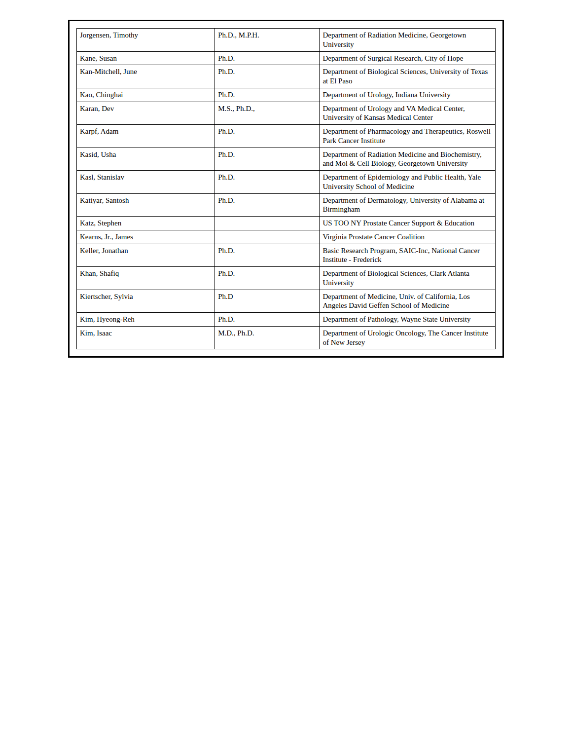| Jorgensen, Timothy | Ph.D., M.P.H. | Department of Radiation Medicine, Georgetown University |
| Kane, Susan | Ph.D. | Department of Surgical Research, City of Hope |
| Kan-Mitchell, June | Ph.D. | Department of Biological Sciences, University of Texas at El Paso |
| Kao, Chinghai | Ph.D. | Department of Urology, Indiana University |
| Karan, Dev | M.S., Ph.D., | Department of Urology and VA Medical Center, University of Kansas Medical Center |
| Karpf, Adam | Ph.D. | Department of Pharmacology and Therapeutics, Roswell Park Cancer Institute |
| Kasid, Usha | Ph.D. | Department of Radiation Medicine and Biochemistry, and Mol & Cell Biology, Georgetown University |
| Kasl, Stanislav | Ph.D. | Department of Epidemiology and Public Health, Yale University School of Medicine |
| Katiyar, Santosh | Ph.D. | Department of Dermatology, University of Alabama at Birmingham |
| Katz, Stephen | | US TOO NY Prostate Cancer Support & Education |
| Kearns, Jr., James | | Virginia Prostate Cancer Coalition |
| Keller, Jonathan | Ph.D. | Basic Research Program, SAIC-Inc, National Cancer Institute - Frederick |
| Khan, Shafiq | Ph.D. | Department of Biological Sciences, Clark Atlanta University |
| Kiertscher, Sylvia | Ph.D | Department of Medicine, Univ. of California, Los Angeles David Geffen School of Medicine |
| Kim, Hyeong-Reh | Ph.D. | Department of Pathology, Wayne State University |
| Kim, Isaac | M.D., Ph.D. | Department of Urologic Oncology, The Cancer Institute of New Jersey |